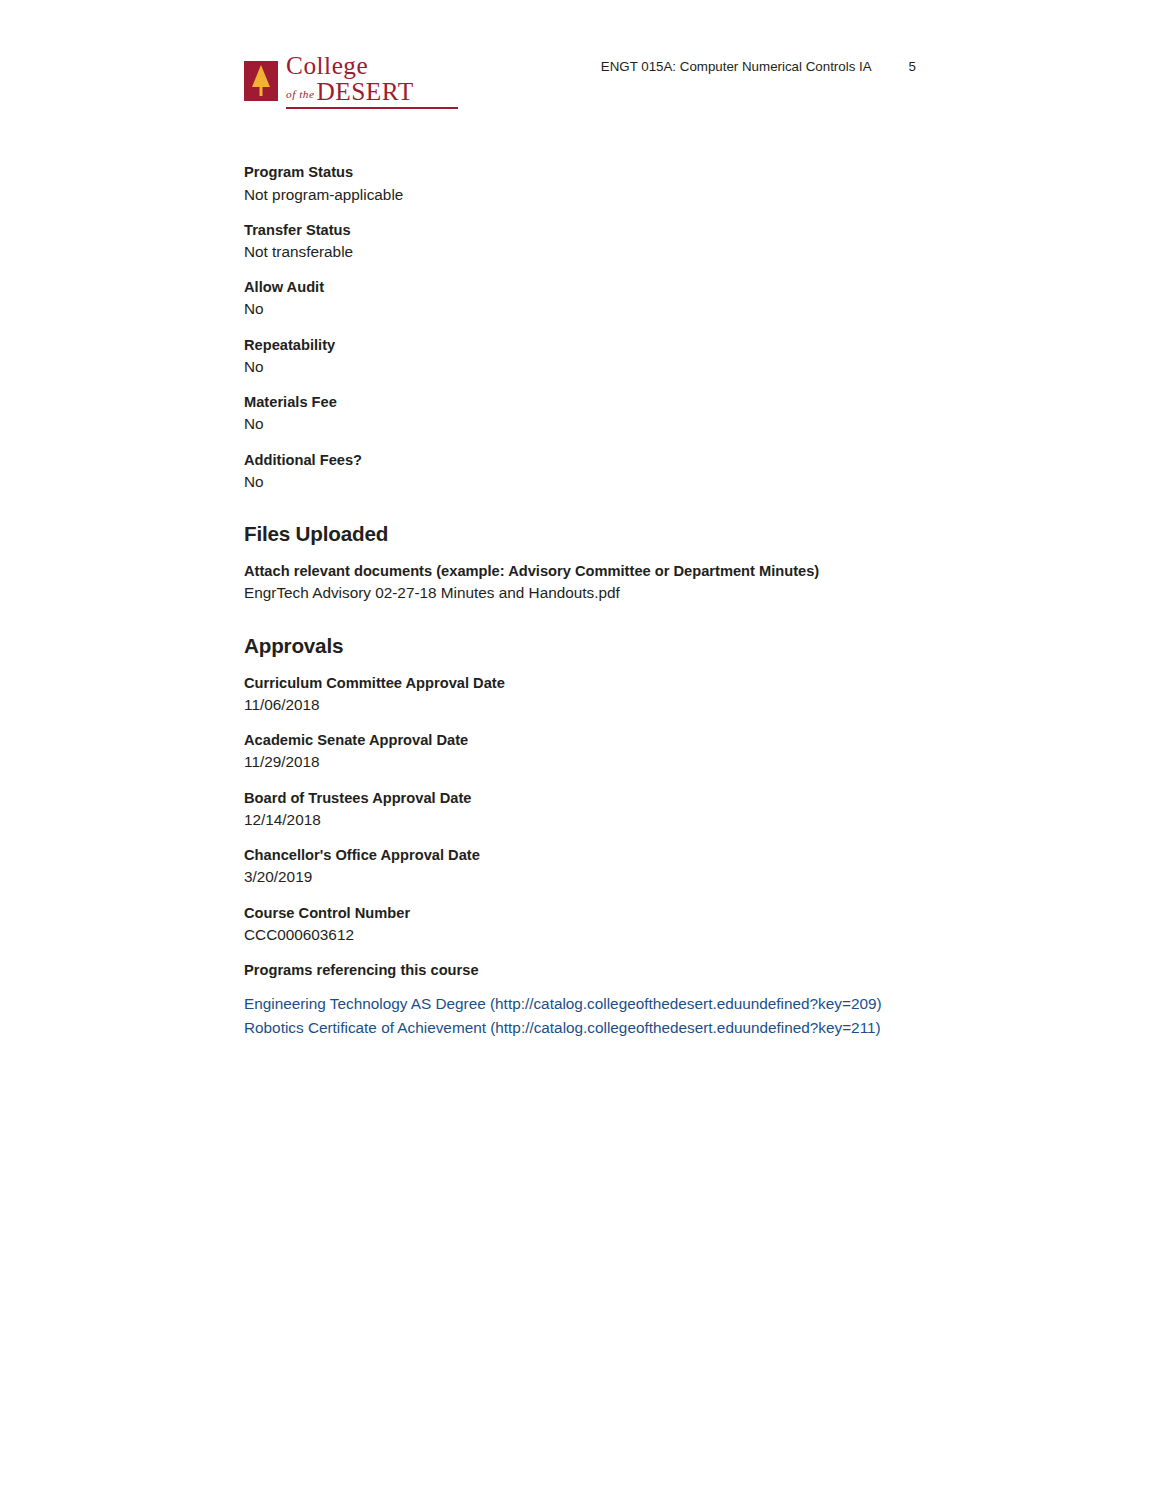College of the DESERT
ENGT 015A: Computer Numerical Controls IA 5
Program Status
Not program-applicable
Transfer Status
Not transferable
Allow Audit
No
Repeatability
No
Materials Fee
No
Additional Fees?
No
Files Uploaded
Attach relevant documents (example: Advisory Committee or Department Minutes)
EngrTech Advisory 02-27-18 Minutes and Handouts.pdf
Approvals
Curriculum Committee Approval Date
11/06/2018
Academic Senate Approval Date
11/29/2018
Board of Trustees Approval Date
12/14/2018
Chancellor's Office Approval Date
3/20/2019
Course Control Number
CCC000603612
Programs referencing this course
Engineering Technology AS Degree (http://catalog.collegeofthedesert.eduundefined?key=209)
Robotics Certificate of Achievement (http://catalog.collegeofthedesert.eduundefined?key=211)